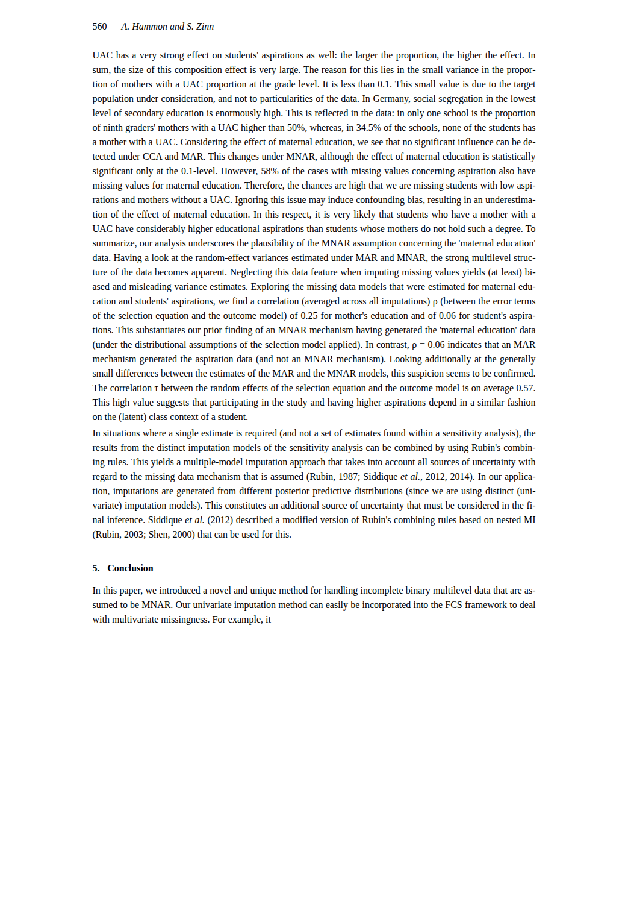560 A. Hammon and S. Zinn
UAC has a very strong effect on students' aspirations as well: the larger the proportion, the higher the effect. In sum, the size of this composition effect is very large. The reason for this lies in the small variance in the proportion of mothers with a UAC proportion at the grade level. It is less than 0.1. This small value is due to the target population under consideration, and not to particularities of the data. In Germany, social segregation in the lowest level of secondary education is enormously high. This is reflected in the data: in only one school is the proportion of ninth graders' mothers with a UAC higher than 50%, whereas, in 34.5% of the schools, none of the students has a mother with a UAC. Considering the effect of maternal education, we see that no significant influence can be detected under CCA and MAR. This changes under MNAR, although the effect of maternal education is statistically significant only at the 0.1-level. However, 58% of the cases with missing values concerning aspiration also have missing values for maternal education. Therefore, the chances are high that we are missing students with low aspirations and mothers without a UAC. Ignoring this issue may induce confounding bias, resulting in an underestimation of the effect of maternal education. In this respect, it is very likely that students who have a mother with a UAC have considerably higher educational aspirations than students whose mothers do not hold such a degree. To summarize, our analysis underscores the plausibility of the MNAR assumption concerning the 'maternal education' data. Having a look at the random-effect variances estimated under MAR and MNAR, the strong multilevel structure of the data becomes apparent. Neglecting this data feature when imputing missing values yields (at least) biased and misleading variance estimates. Exploring the missing data models that were estimated for maternal education and students' aspirations, we find a correlation (averaged across all imputations) ρ (between the error terms of the selection equation and the outcome model) of 0.25 for mother's education and of 0.06 for student's aspirations. This substantiates our prior finding of an MNAR mechanism having generated the 'maternal education' data (under the distributional assumptions of the selection model applied). In contrast, ρ = 0.06 indicates that an MAR mechanism generated the aspiration data (and not an MNAR mechanism). Looking additionally at the generally small differences between the estimates of the MAR and the MNAR models, this suspicion seems to be confirmed. The correlation τ between the random effects of the selection equation and the outcome model is on average 0.57. This high value suggests that participating in the study and having higher aspirations depend in a similar fashion on the (latent) class context of a student.
In situations where a single estimate is required (and not a set of estimates found within a sensitivity analysis), the results from the distinct imputation models of the sensitivity analysis can be combined by using Rubin's combining rules. This yields a multiple-model imputation approach that takes into account all sources of uncertainty with regard to the missing data mechanism that is assumed (Rubin, 1987; Siddique et al., 2012, 2014). In our application, imputations are generated from different posterior predictive distributions (since we are using distinct (univariate) imputation models). This constitutes an additional source of uncertainty that must be considered in the final inference. Siddique et al. (2012) described a modified version of Rubin's combining rules based on nested MI (Rubin, 2003; Shen, 2000) that can be used for this.
5. Conclusion
In this paper, we introduced a novel and unique method for handling incomplete binary multilevel data that are assumed to be MNAR. Our univariate imputation method can easily be incorporated into the FCS framework to deal with multivariate missingness. For example, it